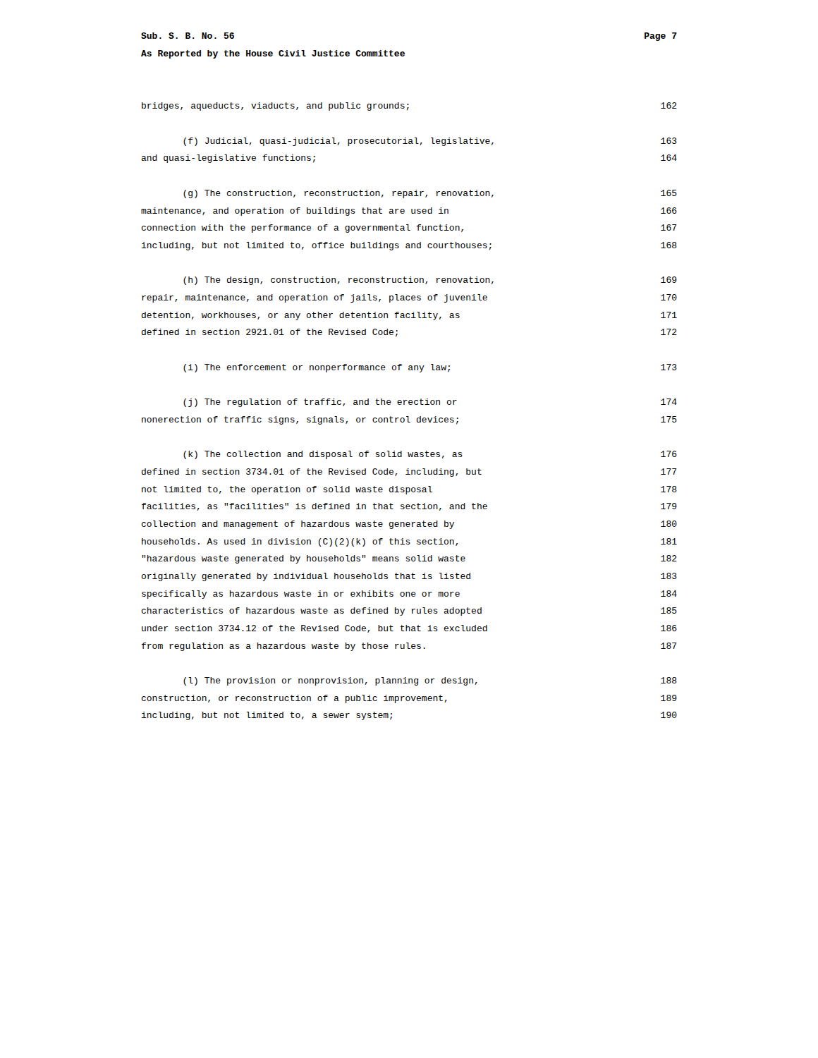Sub. S. B. No. 56
As Reported by the House Civil Justice Committee
Page 7
bridges, aqueducts, viaducts, and public grounds;
162
(f) Judicial, quasi-judicial, prosecutorial, legislative,
163
and quasi-legislative functions;
164
(g) The construction, reconstruction, repair, renovation,
165
maintenance, and operation of buildings that are used in
166
connection with the performance of a governmental function,
167
including, but not limited to, office buildings and courthouses;
168
(h) The design, construction, reconstruction, renovation,
169
repair, maintenance, and operation of jails, places of juvenile
170
detention, workhouses, or any other detention facility, as
171
defined in section 2921.01 of the Revised Code;
172
(i) The enforcement or nonperformance of any law;
173
(j) The regulation of traffic, and the erection or
174
nonerection of traffic signs, signals, or control devices;
175
(k) The collection and disposal of solid wastes, as
176
defined in section 3734.01 of the Revised Code, including, but
177
not limited to, the operation of solid waste disposal
178
facilities, as "facilities" is defined in that section, and the
179
collection and management of hazardous waste generated by
180
households. As used in division (C)(2)(k) of this section,
181
"hazardous waste generated by households" means solid waste
182
originally generated by individual households that is listed
183
specifically as hazardous waste in or exhibits one or more
184
characteristics of hazardous waste as defined by rules adopted
185
under section 3734.12 of the Revised Code, but that is excluded
186
from regulation as a hazardous waste by those rules.
187
(l) The provision or nonprovision, planning or design,
188
construction, or reconstruction of a public improvement,
189
including, but not limited to, a sewer system;
190